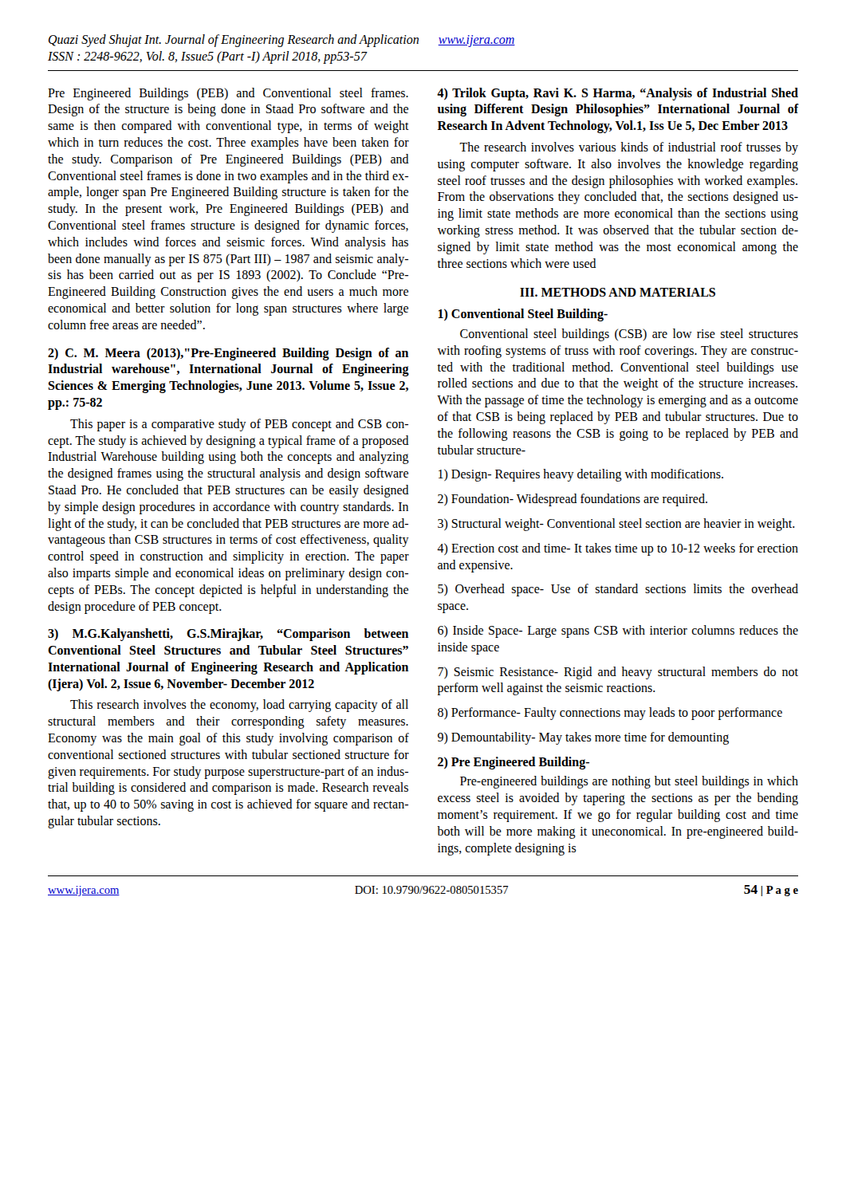Quazi Syed Shujat Int. Journal of Engineering Research and Application www.ijera.com
ISSN : 2248-9622, Vol. 8, Issue5 (Part -I) April 2018, pp53-57
Pre Engineered Buildings (PEB) and Conventional steel frames. Design of the structure is being done in Staad Pro software and the same is then compared with conventional type, in terms of weight which in turn reduces the cost. Three examples have been taken for the study. Comparison of Pre Engineered Buildings (PEB) and Conventional steel frames is done in two examples and in the third example, longer span Pre Engineered Building structure is taken for the study. In the present work, Pre Engineered Buildings (PEB) and Conventional steel frames structure is designed for dynamic forces, which includes wind forces and seismic forces. Wind analysis has been done manually as per IS 875 (Part III) – 1987 and seismic analysis has been carried out as per IS 1893 (2002). To Conclude “Pre-Engineered Building Construction gives the end users a much more economical and better solution for long span structures where large column free areas are needed”.
2) C. M. Meera (2013),"Pre-Engineered Building Design of an Industrial warehouse", International Journal of Engineering Sciences & Emerging Technologies, June 2013. Volume 5, Issue 2, pp.: 75-82
This paper is a comparative study of PEB concept and CSB concept. The study is achieved by designing a typical frame of a proposed Industrial Warehouse building using both the concepts and analyzing the designed frames using the structural analysis and design software Staad Pro. He concluded that PEB structures can be easily designed by simple design procedures in accordance with country standards. In light of the study, it can be concluded that PEB structures are more advantageous than CSB structures in terms of cost effectiveness, quality control speed in construction and simplicity in erection. The paper also imparts simple and economical ideas on preliminary design concepts of PEBs. The concept depicted is helpful in understanding the design procedure of PEB concept.
3) M.G.Kalyanshetti, G.S.Mirajkar, “Comparison between Conventional Steel Structures and Tubular Steel Structures” International Journal of Engineering Research and Application (Ijera) Vol. 2, Issue 6, November- December 2012
This research involves the economy, load carrying capacity of all structural members and their corresponding safety measures. Economy was the main goal of this study involving comparison of conventional sectioned structures with tubular sectioned structure for given requirements. For study purpose superstructure-part of an industrial building is considered and comparison is made. Research reveals that, up to 40 to 50% saving in cost is achieved for square and rectangular tubular sections.
4) Trilok Gupta, Ravi K. S Harma, “Analysis of Industrial Shed using Different Design Philosophies” International Journal of Research In Advent Technology, Vol.1, Iss Ue 5, Dec Ember 2013
The research involves various kinds of industrial roof trusses by using computer software. It also involves the knowledge regarding steel roof trusses and the design philosophies with worked examples. From the observations they concluded that, the sections designed using limit state methods are more economical than the sections using working stress method. It was observed that the tubular section designed by limit state method was the most economical among the three sections which were used
III. METHODS AND MATERIALS
1) Conventional Steel Building-
Conventional steel buildings (CSB) are low rise steel structures with roofing systems of truss with roof coverings. They are constructed with the traditional method. Conventional steel buildings use rolled sections and due to that the weight of the structure increases. With the passage of time the technology is emerging and as a outcome of that CSB is being replaced by PEB and tubular structures. Due to the following reasons the CSB is going to be replaced by PEB and tubular structure-
1) Design- Requires heavy detailing with modifications.
2) Foundation- Widespread foundations are required.
3) Structural weight- Conventional steel section are heavier in weight.
4) Erection cost and time- It takes time up to 10-12 weeks for erection and expensive.
5) Overhead space- Use of standard sections limits the overhead space.
6) Inside Space- Large spans CSB with interior columns reduces the inside space
7) Seismic Resistance- Rigid and heavy structural members do not perform well against the seismic reactions.
8) Performance- Faulty connections may leads to poor performance
9) Demountability- May takes more time for demounting
2) Pre Engineered Building-
Pre-engineered buildings are nothing but steel buildings in which excess steel is avoided by tapering the sections as per the bending moment’s requirement. If we go for regular building cost and time both will be more making it uneconomical. In pre-engineered buildings, complete designing is
www.ijera.com
DOI: 10.9790/9622-0805015357
54 | P a g e